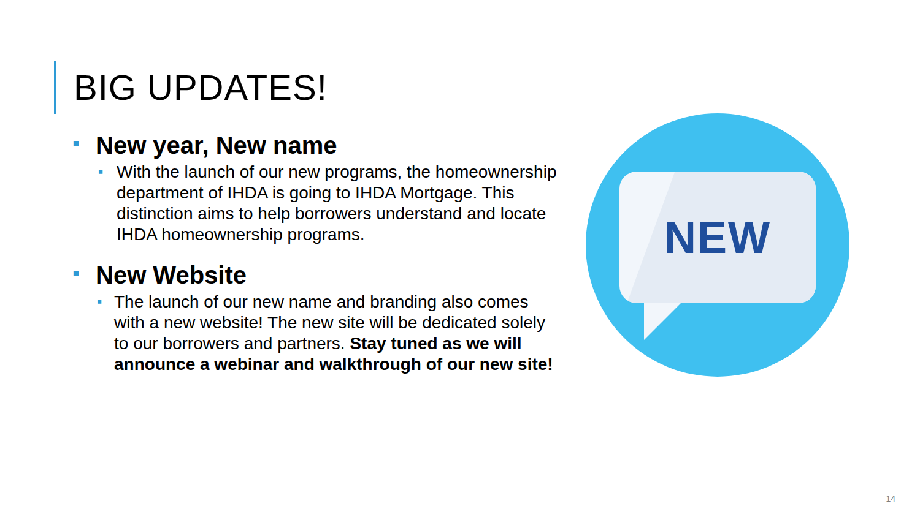Big Updates!
New year, New name
With the launch of our new programs, the homeownership department of IHDA is going to IHDA Mortgage. This distinction aims to help borrowers understand and locate IHDA homeownership programs.
New Website
The launch of our new name and branding also comes with a new website! The new site will be dedicated solely to our borrowers and partners. Stay tuned as we will announce a webinar and walkthrough of our new site!
NEW
14